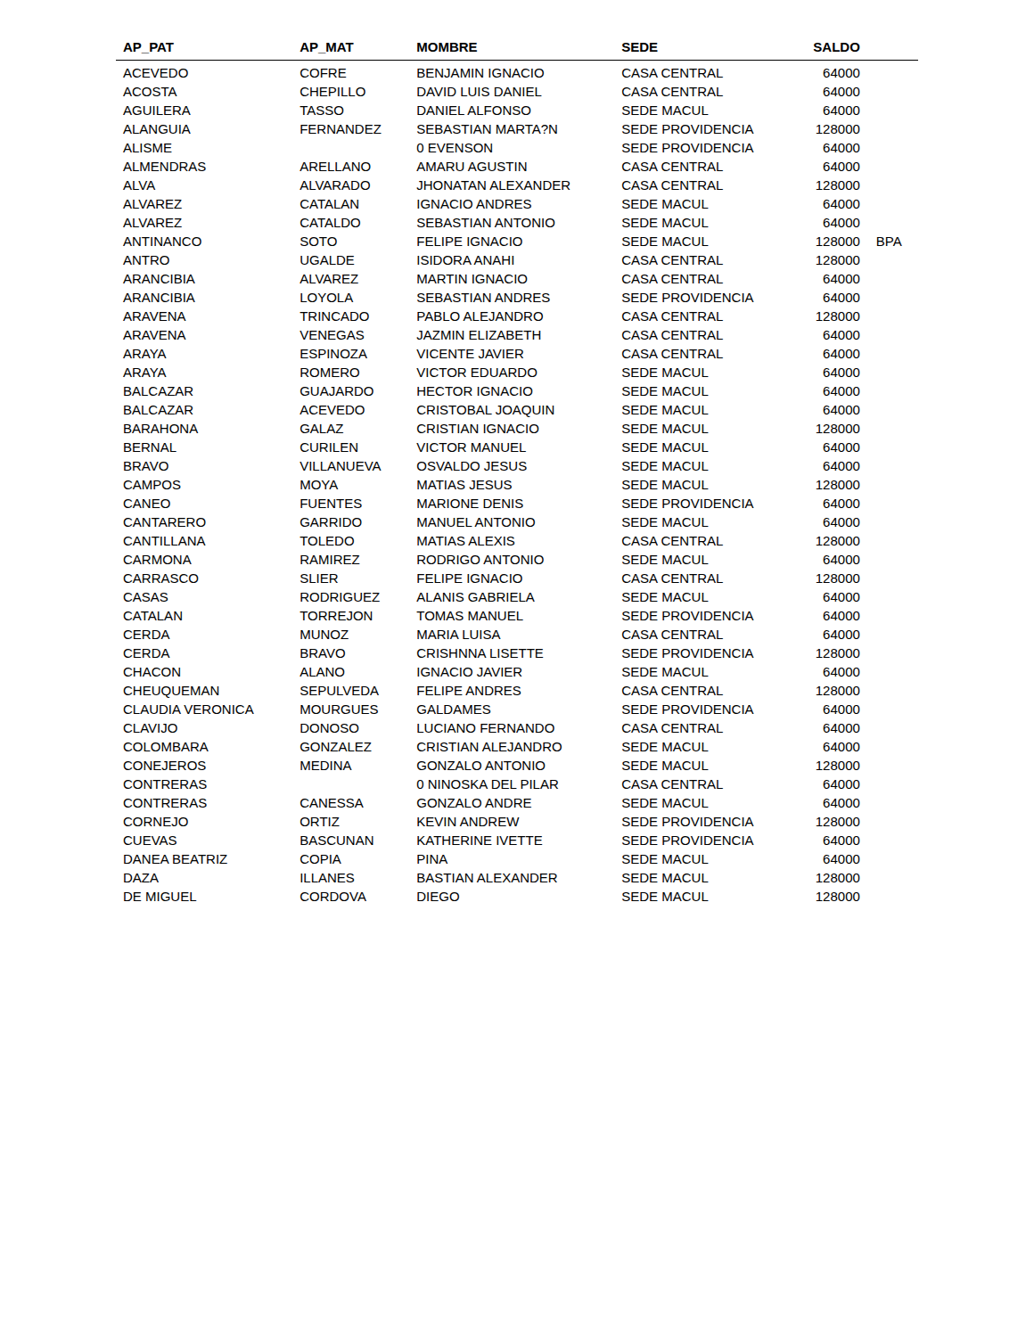| AP_PAT | AP_MAT | MOMBRE | SEDE | SALDO | |
| --- | --- | --- | --- | --- | --- |
| ACEVEDO | COFRE | BENJAMIN IGNACIO | CASA CENTRAL | 64000 | |
| ACOSTA | CHEPILLO | DAVID LUIS DANIEL | CASA CENTRAL | 64000 | |
| AGUILERA | TASSO | DANIEL ALFONSO | SEDE MACUL | 64000 | |
| ALANGUIA | FERNANDEZ | SEBASTIAN MARTA?N | SEDE PROVIDENCIA | 128000 | |
| ALISME | | 0 EVENSON | SEDE PROVIDENCIA | 64000 | |
| ALMENDRAS | ARELLANO | AMARU AGUSTIN | CASA CENTRAL | 64000 | |
| ALVA | ALVARADO | JHONATAN ALEXANDER | CASA CENTRAL | 128000 | |
| ALVAREZ | CATALAN | IGNACIO ANDRES | SEDE MACUL | 64000 | |
| ALVAREZ | CATALDO | SEBASTIAN ANTONIO | SEDE MACUL | 64000 | |
| ANTINANCO | SOTO | FELIPE IGNACIO | SEDE MACUL | 128000 | BPA |
| ANTRO | UGALDE | ISIDORA ANAHI | CASA CENTRAL | 128000 | |
| ARANCIBIA | ALVAREZ | MARTIN IGNACIO | CASA CENTRAL | 64000 | |
| ARANCIBIA | LOYOLA | SEBASTIAN ANDRES | SEDE PROVIDENCIA | 64000 | |
| ARAVENA | TRINCADO | PABLO ALEJANDRO | CASA CENTRAL | 128000 | |
| ARAVENA | VENEGAS | JAZMIN ELIZABETH | CASA CENTRAL | 64000 | |
| ARAYA | ESPINOZA | VICENTE JAVIER | CASA CENTRAL | 64000 | |
| ARAYA | ROMERO | VICTOR EDUARDO | SEDE MACUL | 64000 | |
| BALCAZAR | GUAJARDO | HECTOR IGNACIO | SEDE MACUL | 64000 | |
| BALCAZAR | ACEVEDO | CRISTOBAL JOAQUIN | SEDE MACUL | 64000 | |
| BARAHONA | GALAZ | CRISTIAN IGNACIO | SEDE MACUL | 128000 | |
| BERNAL | CURILEN | VICTOR MANUEL | SEDE MACUL | 64000 | |
| BRAVO | VILLANUEVA | OSVALDO JESUS | SEDE MACUL | 64000 | |
| CAMPOS | MOYA | MATIAS JESUS | SEDE MACUL | 128000 | |
| CANEO | FUENTES | MARIONE DENIS | SEDE PROVIDENCIA | 64000 | |
| CANTARERO | GARRIDO | MANUEL ANTONIO | SEDE MACUL | 64000 | |
| CANTILLANA | TOLEDO | MATIAS ALEXIS | CASA CENTRAL | 128000 | |
| CARMONA | RAMIREZ | RODRIGO ANTONIO | SEDE MACUL | 64000 | |
| CARRASCO | SLIER | FELIPE IGNACIO | CASA CENTRAL | 128000 | |
| CASAS | RODRIGUEZ | ALANIS GABRIELA | SEDE MACUL | 64000 | |
| CATALAN | TORREJON | TOMAS MANUEL | SEDE PROVIDENCIA | 64000 | |
| CERDA | MUNOZ | MARIA LUISA | CASA CENTRAL | 64000 | |
| CERDA | BRAVO | CRISHNNA LISETTE | SEDE PROVIDENCIA | 128000 | |
| CHACON | ALANO | IGNACIO JAVIER | SEDE MACUL | 64000 | |
| CHEUQUEMAN | SEPULVEDA | FELIPE ANDRES | CASA CENTRAL | 128000 | |
| CLAUDIA VERONICA | MOURGUES | GALDAMES | SEDE PROVIDENCIA | 64000 | |
| CLAVIJO | DONOSO | LUCIANO FERNANDO | CASA CENTRAL | 64000 | |
| COLOMBARA | GONZALEZ | CRISTIAN ALEJANDRO | SEDE MACUL | 64000 | |
| CONEJEROS | MEDINA | GONZALO ANTONIO | SEDE MACUL | 128000 | |
| CONTRERAS | | 0 NINOSKA DEL PILAR | CASA CENTRAL | 64000 | |
| CONTRERAS | CANESSA | GONZALO ANDRE | SEDE MACUL | 64000 | |
| CORNEJO | ORTIZ | KEVIN ANDREW | SEDE PROVIDENCIA | 128000 | |
| CUEVAS | BASCUNAN | KATHERINE IVETTE | SEDE PROVIDENCIA | 64000 | |
| DANEA BEATRIZ | COPIA | PINA | SEDE MACUL | 64000 | |
| DAZA | ILLANES | BASTIAN ALEXANDER | SEDE MACUL | 128000 | |
| DE MIGUEL | CORDOVA | DIEGO | SEDE MACUL | 128000 | |